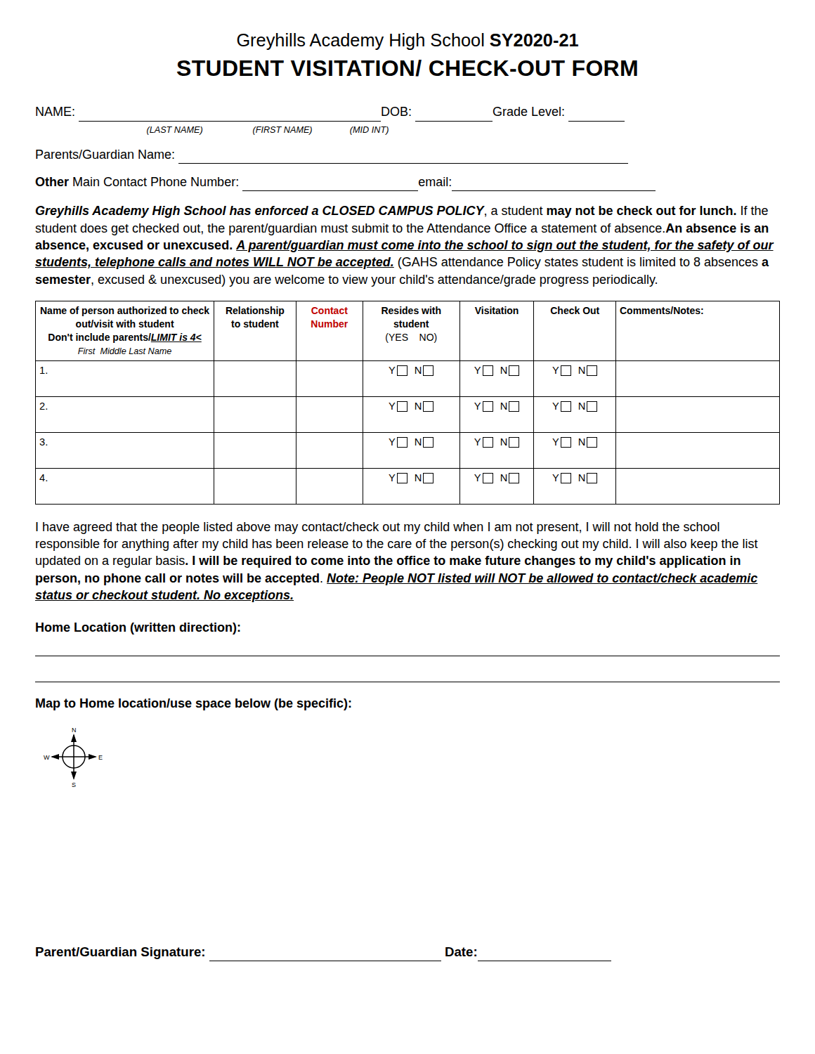Greyhills Academy High School SY2020-21
STUDENT VISITATION/ CHECK-OUT FORM
NAME: DOB: Grade Level:
(LAST NAME) (FIRST NAME) (MID INT)
Parents/Guardian Name:
Other Main Contact Phone Number: email:
Greyhills Academy High School has enforced a CLOSED CAMPUS POLICY, a student may not be check out for lunch. If the student does get checked out, the parent/guardian must submit to the Attendance Office a statement of absence.An absence is an absence, excused or unexcused. A parent/guardian must come into the school to sign out the student, for the safety of our students, telephone calls and notes WILL NOT be accepted. (GAHS attendance Policy states student is limited to 8 absences a semester, excused & unexcused) you are welcome to view your child's attendance/grade progress periodically.
| Name of person authorized to check out/visit with student Don't include parents/ LIMIT is 4< First Middle Last Name | Relationship to student | Contact Number | Resides with student (YES NO) | Visitation | Check Out | Comments/Notes: |
| --- | --- | --- | --- | --- | --- | --- |
| 1. | | | Y N | Y N | Y N | |
| 2. | | | Y N | Y N | Y N | |
| 3. | | | Y N | Y N | Y N | |
| 4. | | | Y N | Y N | Y N | |
I have agreed that the people listed above may contact/check out my child when I am not present, I will not hold the school responsible for anything after my child has been release to the care of the person(s) checking out my child. I will also keep the list updated on a regular basis. I will be required to come into the office to make future changes to my child's application in person, no phone call or notes will be accepted. Note: People NOT listed will NOT be allowed to contact/check academic status or checkout student. No exceptions.
Home Location (written direction):
Map to Home location/use space below (be specific):
N S W E
Parent/Guardian Signature: Date: